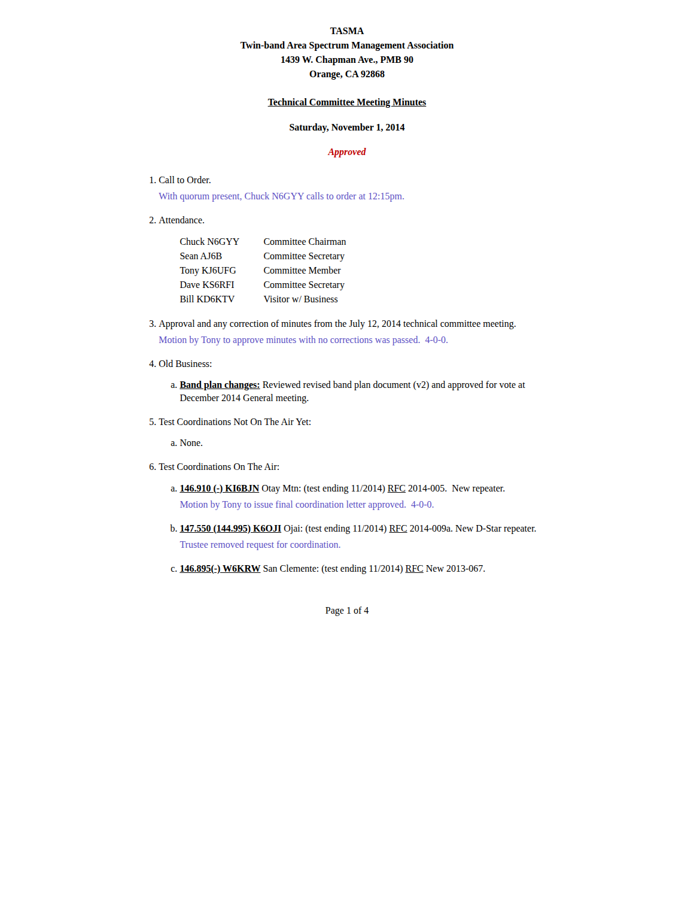TASMA
Twin-band Area Spectrum Management Association
1439 W. Chapman Ave., PMB 90
Orange, CA 92868
Technical Committee Meeting Minutes
Saturday, November 1, 2014
Approved
Call to Order.
With quorum present, Chuck N6GYY calls to order at 12:15pm.
Attendance.
| Chuck N6GYY | Committee Chairman |
| Sean AJ6B | Committee Secretary |
| Tony KJ6UFG | Committee Member |
| Dave KS6RFI | Committee Secretary |
| Bill KD6KTV | Visitor w/ Business |
Approval and any correction of minutes from the July 12, 2014 technical committee meeting.
Motion by Tony to approve minutes with no corrections was passed. 4-0-0.
Old Business:
Band plan changes: Reviewed revised band plan document (v2) and approved for vote at December 2014 General meeting.
Test Coordinations Not On The Air Yet:
None.
Test Coordinations On The Air:
146.910 (-) KI6BJN Otay Mtn: (test ending 11/2014) RFC 2014-005. New repeater.
Motion by Tony to issue final coordination letter approved. 4-0-0.
147.550 (144.995) K6OJI Ojai: (test ending 11/2014) RFC 2014-009a. New D-Star repeater.
Trustee removed request for coordination.
146.895(-) W6KRW San Clemente: (test ending 11/2014) RFC New 2013-067.
Page 1 of 4